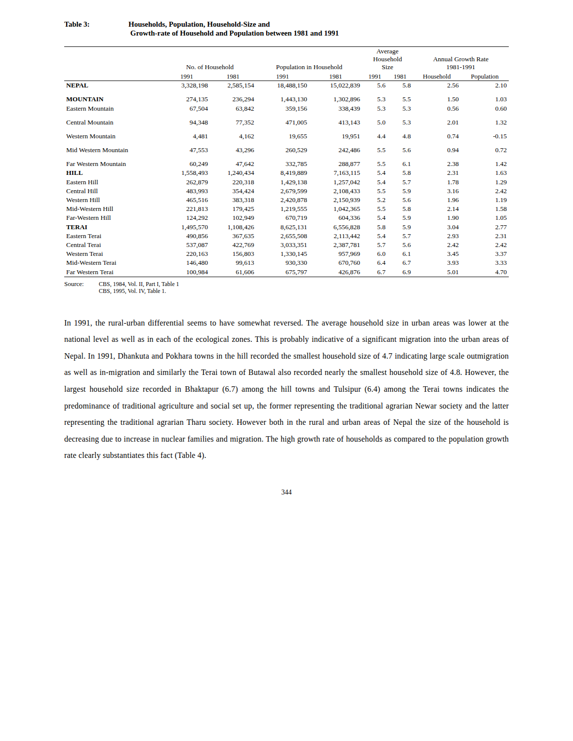Table 3: Households, Population, Household-Size and
Growth-rate of Household and Population between 1981 and 1991
| | No. of Household | Population in Household | Average Household Size | Annual Growth Rate 1981-1991 |
| --- | --- | --- | --- | --- |
| | 1991 | 1981 | 1991 | 1981 | 1991 | 1981 | Household | Population |
| NEPAL | 3,328,198 | 2,585,154 | 18,488,150 | 15,022,839 | 5.6 | 5.8 | 2.56 | 2.10 |
| MOUNTAIN | 274,135 | 236,294 | 1,443,130 | 1,302,896 | 5.3 | 5.5 | 1.50 | 1.03 |
| Eastern Mountain | 67,504 | 63,842 | 359,156 | 338,439 | 5.3 | 5.3 | 0.56 | 0.60 |
| Central Mountain | 94,348 | 77,352 | 471,005 | 413,143 | 5.0 | 5.3 | 2.01 | 1.32 |
| Western Mountain | 4,481 | 4,162 | 19,655 | 19,951 | 4.4 | 4.8 | 0.74 | -0.15 |
| Mid Western Mountain | 47,553 | 43,296 | 260,529 | 242,486 | 5.5 | 5.6 | 0.94 | 0.72 |
| Far Western Mountain | 60,249 | 47,642 | 332,785 | 288,877 | 5.5 | 6.1 | 2.38 | 1.42 |
| HILL | 1,558,493 | 1,240,434 | 8,419,889 | 7,163,115 | 5.4 | 5.8 | 2.31 | 1.63 |
| Eastern Hill | 262,879 | 220,318 | 1,429,138 | 1,257,042 | 5.4 | 5.7 | 1.78 | 1.29 |
| Central Hill | 483,993 | 354,424 | 2,679,599 | 2,108,433 | 5.5 | 5.9 | 3.16 | 2.42 |
| Western Hill | 465,516 | 383,318 | 2,420,878 | 2,150,939 | 5.2 | 5.6 | 1.96 | 1.19 |
| Mid-Western Hill | 221,813 | 179,425 | 1,219,555 | 1,042,365 | 5.5 | 5.8 | 2.14 | 1.58 |
| Far-Western Hill | 124,292 | 102,949 | 670,719 | 604,336 | 5.4 | 5.9 | 1.90 | 1.05 |
| TERAI | 1,495,570 | 1,108,426 | 8,625,131 | 6,556,828 | 5.8 | 5.9 | 3.04 | 2.77 |
| Eastern Terai | 490,856 | 367,635 | 2,655,508 | 2,113,442 | 5.4 | 5.7 | 2.93 | 2.31 |
| Central Terai | 537,087 | 422,769 | 3,033,351 | 2,387,781 | 5.7 | 5.6 | 2.42 | 2.42 |
| Western Terai | 220,163 | 156,803 | 1,330,145 | 957,969 | 6.0 | 6.1 | 3.45 | 3.37 |
| Mid-Western Terai | 146,480 | 99,613 | 930,330 | 670,760 | 6.4 | 6.7 | 3.93 | 3.33 |
| Far Western Terai | 100,984 | 61,606 | 675,797 | 426,876 | 6.7 | 6.9 | 5.01 | 4.70 |
Source: CBS, 1984, Vol. II, Part I, Table 1 CBS, 1995, Vol. IV, Table 1.
In 1991, the rural-urban differential seems to have somewhat reversed. The average household size in urban areas was lower at the national level as well as in each of the ecological zones. This is probably indicative of a significant migration into the urban areas of Nepal. In 1991, Dhankuta and Pokhara towns in the hill recorded the smallest household size of 4.7 indicating large scale outmigration as well as in-migration and similarly the Terai town of Butawal also recorded nearly the smallest household size of 4.8. However, the largest household size recorded in Bhaktapur (6.7) among the hill towns and Tulsipur (6.4) among the Terai towns indicates the predominance of traditional agriculture and social set up, the former representing the traditional agrarian Newar society and the latter representing the traditional agrarian Tharu society. However both in the rural and urban areas of Nepal the size of the household is decreasing due to increase in nuclear families and migration. The high growth rate of households as compared to the population growth rate clearly substantiates this fact (Table 4).
344